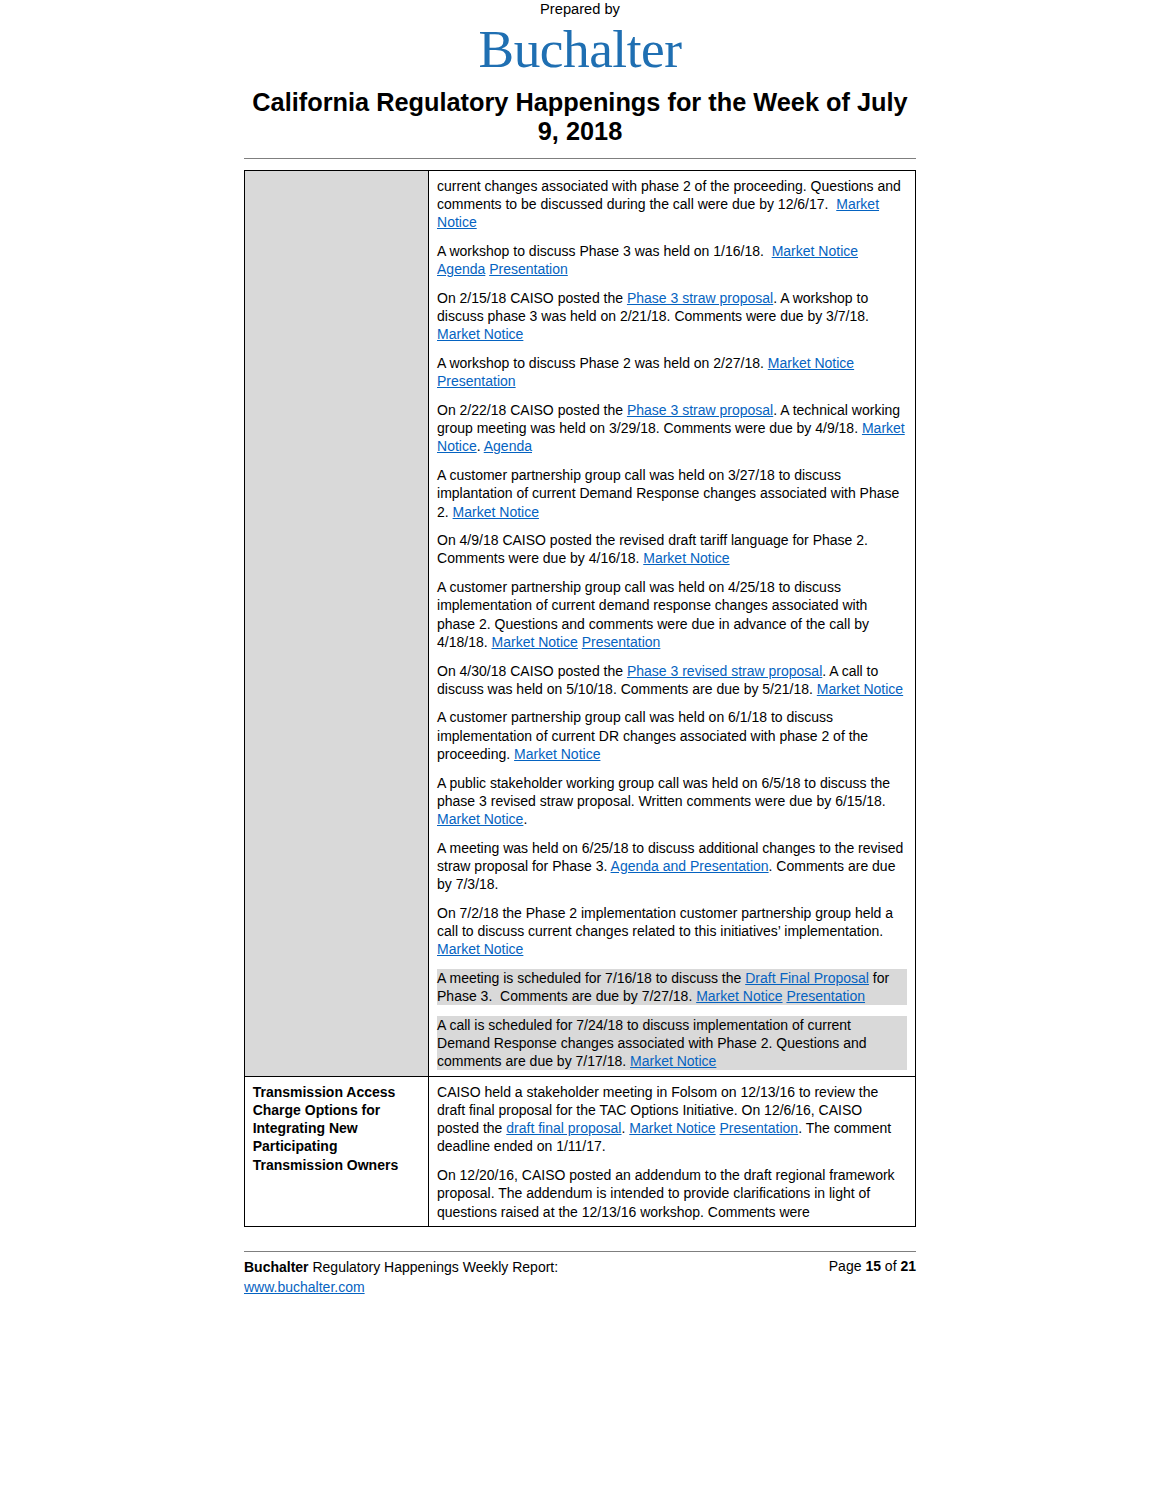Prepared by
Buchalter
California Regulatory Happenings for the Week of July 9, 2018
| | current changes associated with phase 2 of the proceeding. Questions and comments to be discussed during the call were due by 12/6/17. Market Notice A workshop to discuss Phase 3 was held on 1/16/18. Market Notice Agenda Presentation On 2/15/18 CAISO posted the Phase 3 straw proposal . A workshop to discuss phase 3 was held on 2/21/18. Comments were due by 3/7/18. Market Notice A workshop to discuss Phase 2 was held on 2/27/18. Market Notice Presentation On 2/22/18 CAISO posted the Phase 3 straw proposal . A technical working group meeting was held on 3/29/18. Comments were due by 4/9/18. Market Notice . Agenda A customer partnership group call was held on 3/27/18 to discuss implantation of current Demand Response changes associated with Phase 2. Market Notice On 4/9/18 CAISO posted the revised draft tariff language for Phase 2. Comments were due by 4/16/18. Market Notice A customer partnership group call was held on 4/25/18 to discuss implementation of current demand response changes associated with phase 2. Questions and comments were due in advance of the call by 4/18/18. Market Notice Presentation On 4/30/18 CAISO posted the Phase 3 revised straw proposal . A call to discuss was held on 5/10/18. Comments are due by 5/21/18. Market Notice A customer partnership group call was held on 6/1/18 to discuss implementation of current DR changes associated with phase 2 of the proceeding. Market Notice A public stakeholder working group call was held on 6/5/18 to discuss the phase 3 revised straw proposal. Written comments were due by 6/15/18. Market Notice . A meeting was held on 6/25/18 to discuss additional changes to the revised straw proposal for Phase 3. Agenda and Presentation . Comments are due by 7/3/18. On 7/2/18 the Phase 2 implementation customer partnership group held a call to discuss current changes related to this initiatives’ implementation. Market Notice A meeting is scheduled for 7/16/18 to discuss the Draft Final Proposal for Phase 3. Comments are due by 7/27/18. Market Notice Presentation A call is scheduled for 7/24/18 to discuss implementation of current Demand Response changes associated with Phase 2. Questions and comments are due by 7/17/18. Market Notice |
| Transmission Access Charge Options for Integrating New Participating Transmission Owners | CAISO held a stakeholder meeting in Folsom on 12/13/16 to review the draft final proposal for the TAC Options Initiative. On 12/6/16, CAISO posted the draft final proposal . Market Notice Presentation . The comment deadline ended on 1/11/17. On 12/20/16, CAISO posted an addendum to the draft regional framework proposal. The addendum is intended to provide clarifications in light of questions raised at the 12/13/16 workshop. Comments were |
Buchalter Regulatory Happenings Weekly Report:
www.buchalter.com
Page 15 of 21